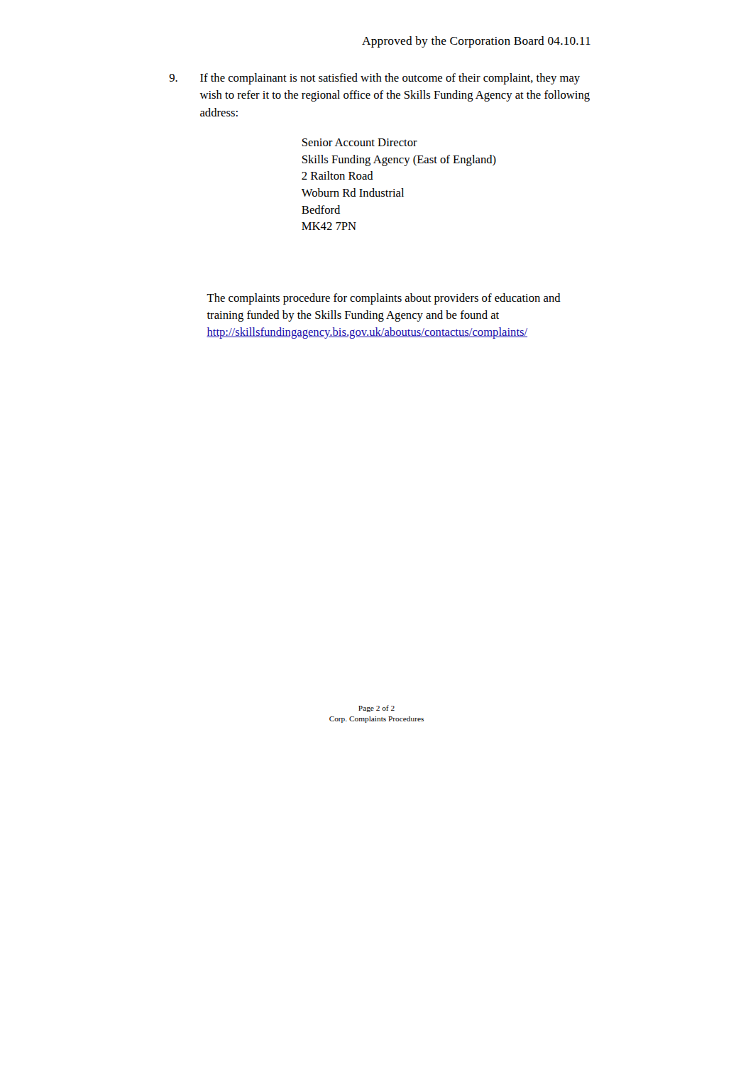Approved by the Corporation Board 04.10.11
9.
If the complainant is not satisfied with the outcome of their complaint, they may wish to refer it to the regional office of the Skills Funding Agency at the following address:
Senior Account Director Skills Funding Agency (East of England) 2 Railton Road Woburn Rd Industrial Bedford MK42 7PN
The complaints procedure for complaints about providers of education and training funded by the Skills Funding Agency and be found at
http://skillsfundingagency.bis.gov.uk/aboutus/contactus/complaints/
Page 2 of 2
Corp. Complaints Procedures